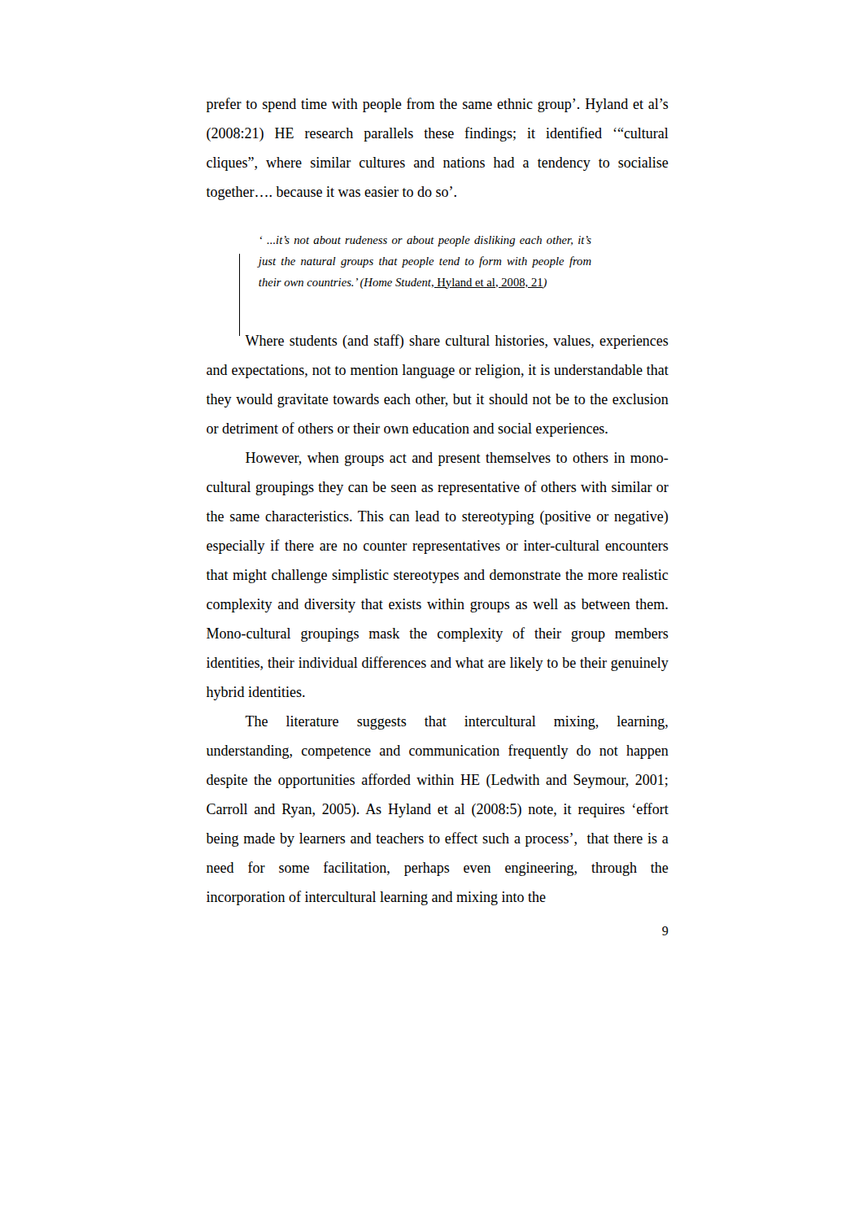prefer to spend time with people from the same ethnic group’. Hyland et al’s (2008:21) HE research parallels these findings; it identified ‘“cultural cliques”, where similar cultures and nations had a tendency to socialise together…. because it was easier to do so’.
‘ ...it’s not about rudeness or about people disliking each other, it’s just the natural groups that people tend to form with people from their own countries.’ (Home Student, Hyland et al, 2008, 21)
Where students (and staff) share cultural histories, values, experiences and expectations, not to mention language or religion, it is understandable that they would gravitate towards each other, but it should not be to the exclusion or detriment of others or their own education and social experiences.
However, when groups act and present themselves to others in mono-cultural groupings they can be seen as representative of others with similar or the same characteristics. This can lead to stereotyping (positive or negative) especially if there are no counter representatives or inter-cultural encounters that might challenge simplistic stereotypes and demonstrate the more realistic complexity and diversity that exists within groups as well as between them. Mono-cultural groupings mask the complexity of their group members identities, their individual differences and what are likely to be their genuinely hybrid identities.
The literature suggests that intercultural mixing, learning, understanding, competence and communication frequently do not happen despite the opportunities afforded within HE (Ledwith and Seymour, 2001; Carroll and Ryan, 2005). As Hyland et al (2008:5) note, it requires ‘effort being made by learners and teachers to effect such a process’, that there is a need for some facilitation, perhaps even engineering, through the incorporation of intercultural learning and mixing into the
9